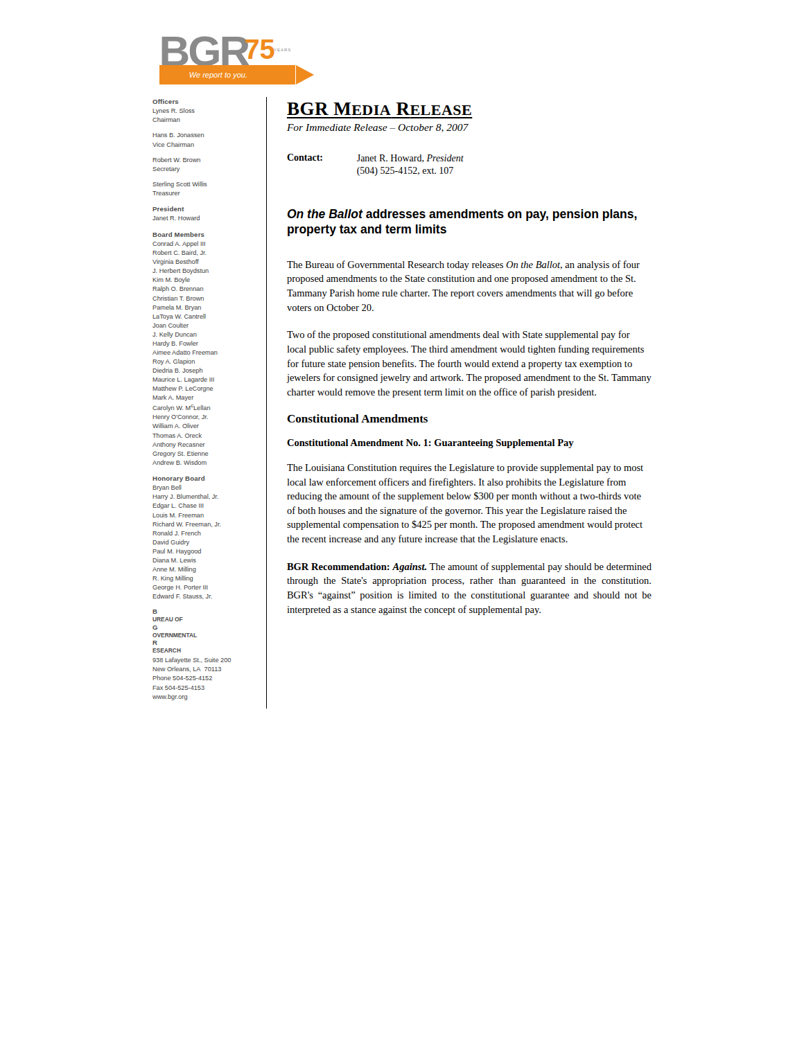BGR 75 YEARS
We report to you.
Officers
Lynes R. Sloss
Chairman
Hans B. Jonassen
Vice Chairman
Robert W. Brown
Secretary
Sterling Scott Willis
Treasurer
President
Janet R. Howard
Board Members
Conrad A. Appel III
Robert C. Baird, Jr.
Virginia Besthoff
J. Herbert Boydstun
Kim M. Boyle
Ralph O. Brennan
Christian T. Brown
Pamela M. Bryan
LaToya W. Cantrell
Joan Coulter
J. Kelly Duncan
Hardy B. Fowler
Aimee Adatto Freeman
Roy A. Glapion
Diedria B. Joseph
Maurice L. Lagarde III
Matthew P. LeCorgne
Mark A. Mayer
Carolyn W. McLellan
Henry O'Connor, Jr.
William A. Oliver
Thomas A. Oreck
Anthony Recasner
Gregory St. Etienne
Andrew B. Wisdom
Honorary Board
Bryan Bell
Harry J. Blumenthal, Jr.
Edgar L. Chase III
Louis M. Freeman
Richard W. Freeman, Jr.
Ronald J. French
David Guidry
Paul M. Haygood
Diana M. Lewis
Anne M. Milling
R. King Milling
George H. Porter III
Edward F. Stauss, Jr.
BUREAU OF GOVERNMENTAL RESEARCH
938 Lafayette St., Suite 200
New Orleans, LA 70113
Phone 504-525-4152
Fax 504-525-4153
www.bgr.org
BGR MEDIA RELEASE
For Immediate Release – October 8, 2007
Contact:
Janet R. Howard, President
(504) 525-4152, ext. 107
On the Ballot addresses amendments on pay, pension plans, property tax and term limits
The Bureau of Governmental Research today releases On the Ballot, an analysis of four proposed amendments to the State constitution and one proposed amendment to the St. Tammany Parish home rule charter. The report covers amendments that will go before voters on October 20.
Two of the proposed constitutional amendments deal with State supplemental pay for local public safety employees. The third amendment would tighten funding requirements for future state pension benefits. The fourth would extend a property tax exemption to jewelers for consigned jewelry and artwork. The proposed amendment to the St. Tammany charter would remove the present term limit on the office of parish president.
Constitutional Amendments
Constitutional Amendment No. 1: Guaranteeing Supplemental Pay
The Louisiana Constitution requires the Legislature to provide supplemental pay to most local law enforcement officers and firefighters. It also prohibits the Legislature from reducing the amount of the supplement below $300 per month without a two-thirds vote of both houses and the signature of the governor. This year the Legislature raised the supplemental compensation to $425 per month. The proposed amendment would protect the recent increase and any future increase that the Legislature enacts.
BGR Recommendation: Against. The amount of supplemental pay should be determined through the State's appropriation process, rather than guaranteed in the constitution. BGR's “against” position is limited to the constitutional guarantee and should not be interpreted as a stance against the concept of supplemental pay.